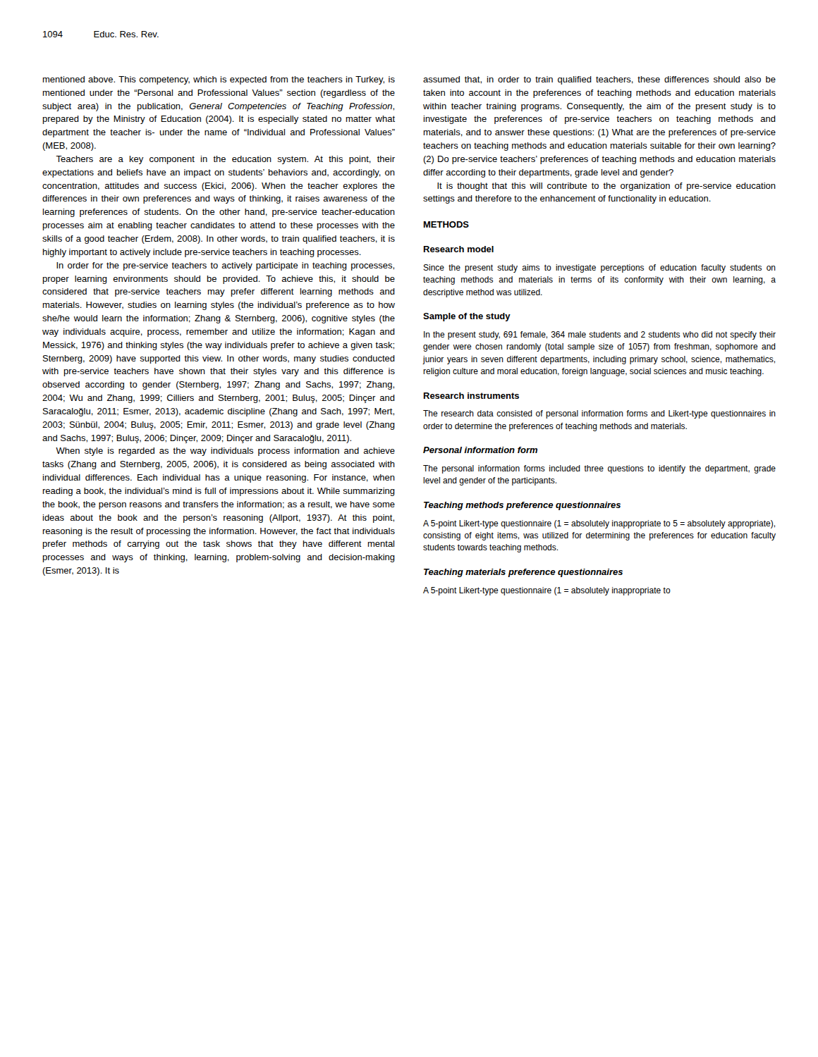1094 Educ. Res. Rev.
mentioned above. This competency, which is expected from the teachers in Turkey, is mentioned under the “Personal and Professional Values” section (regardless of the subject area) in the publication, General Competencies of Teaching Profession, prepared by the Ministry of Education (2004). It is especially stated no matter what department the teacher is- under the name of “Individual and Professional Values” (MEB, 2008).
Teachers are a key component in the education system. At this point, their expectations and beliefs have an impact on students’ behaviors and, accordingly, on concentration, attitudes and success (Ekici, 2006). When the teacher explores the differences in their own preferences and ways of thinking, it raises awareness of the learning preferences of students. On the other hand, pre-service teacher-education processes aim at enabling teacher candidates to attend to these processes with the skills of a good teacher (Erdem, 2008). In other words, to train qualified teachers, it is highly important to actively include pre-service teachers in teaching processes.
In order for the pre-service teachers to actively participate in teaching processes, proper learning environments should be provided. To achieve this, it should be considered that pre-service teachers may prefer different learning methods and materials. However, studies on learning styles (the individual’s preference as to how she/he would learn the information; Zhang & Sternberg, 2006), cognitive styles (the way individuals acquire, process, remember and utilize the information; Kagan and Messick, 1976) and thinking styles (the way individuals prefer to achieve a given task; Sternberg, 2009) have supported this view. In other words, many studies conducted with pre-service teachers have shown that their styles vary and this difference is observed according to gender (Sternberg, 1997; Zhang and Sachs, 1997; Zhang, 2004; Wu and Zhang, 1999; Cilliers and Sternberg, 2001; Buluş, 2005; Dinçer and Saracaloğlu, 2011; Esmer, 2013), academic discipline (Zhang and Sach, 1997; Mert, 2003; Sünbül, 2004; Buluş, 2005; Emir, 2011; Esmer, 2013) and grade level (Zhang and Sachs, 1997; Buluş, 2006; Dinçer, 2009; Dinçer and Saracaloğlu, 2011).
When style is regarded as the way individuals process information and achieve tasks (Zhang and Sternberg, 2005, 2006), it is considered as being associated with individual differences. Each individual has a unique reasoning. For instance, when reading a book, the individual’s mind is full of impressions about it. While summarizing the book, the person reasons and transfers the information; as a result, we have some ideas about the book and the person’s reasoning (Allport, 1937). At this point, reasoning is the result of processing the information. However, the fact that individuals prefer methods of carrying out the task shows that they have different mental processes and ways of thinking, learning, problem-solving and decision-making (Esmer, 2013). It is
assumed that, in order to train qualified teachers, these differences should also be taken into account in the preferences of teaching methods and education materials within teacher training programs. Consequently, the aim of the present study is to investigate the preferences of pre-service teachers on teaching methods and materials, and to answer these questions: (1) What are the preferences of pre-service teachers on teaching methods and education materials suitable for their own learning? (2) Do pre-service teachers’ preferences of teaching methods and education materials differ according to their departments, grade level and gender?
It is thought that this will contribute to the organization of pre-service education settings and therefore to the enhancement of functionality in education.
Methods
Research model
Since the present study aims to investigate perceptions of education faculty students on teaching methods and materials in terms of its conformity with their own learning, a descriptive method was utilized.
Sample of the study
In the present study, 691 female, 364 male students and 2 students who did not specify their gender were chosen randomly (total sample size of 1057) from freshman, sophomore and junior years in seven different departments, including primary school, science, mathematics, religion culture and moral education, foreign language, social sciences and music teaching.
Research instruments
The research data consisted of personal information forms and Likert-type questionnaires in order to determine the preferences of teaching methods and materials.
Personal information form
The personal information forms included three questions to identify the department, grade level and gender of the participants.
Teaching methods preference questionnaires
A 5-point Likert-type questionnaire (1 = absolutely inappropriate to 5 = absolutely appropriate), consisting of eight items, was utilized for determining the preferences for education faculty students towards teaching methods.
Teaching materials preference questionnaires
A 5-point Likert-type questionnaire (1 = absolutely inappropriate to